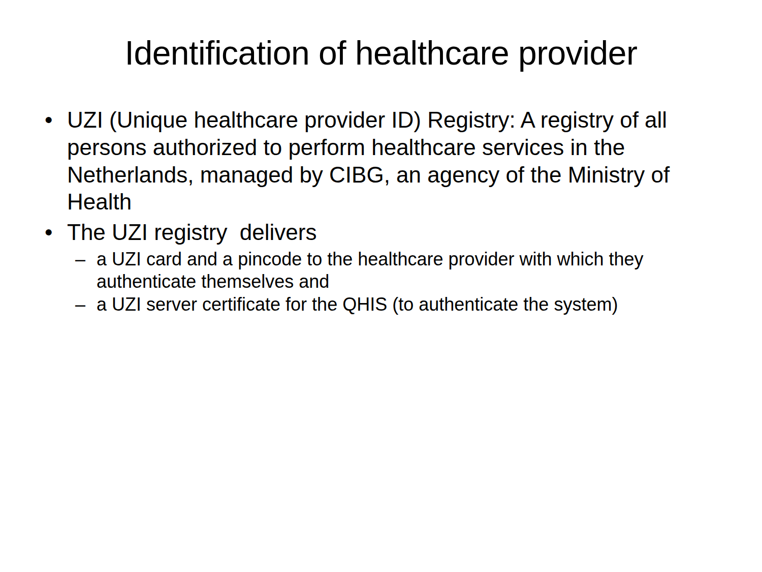Identification of healthcare provider
UZI (Unique healthcare provider ID) Registry: A registry of all persons authorized to perform healthcare services in the Netherlands, managed by CIBG, an agency of the Ministry of Health
The UZI registry delivers
a UZI card and a pincode to the healthcare provider with which they authenticate themselves and
a UZI server certificate for the QHIS (to authenticate the system)